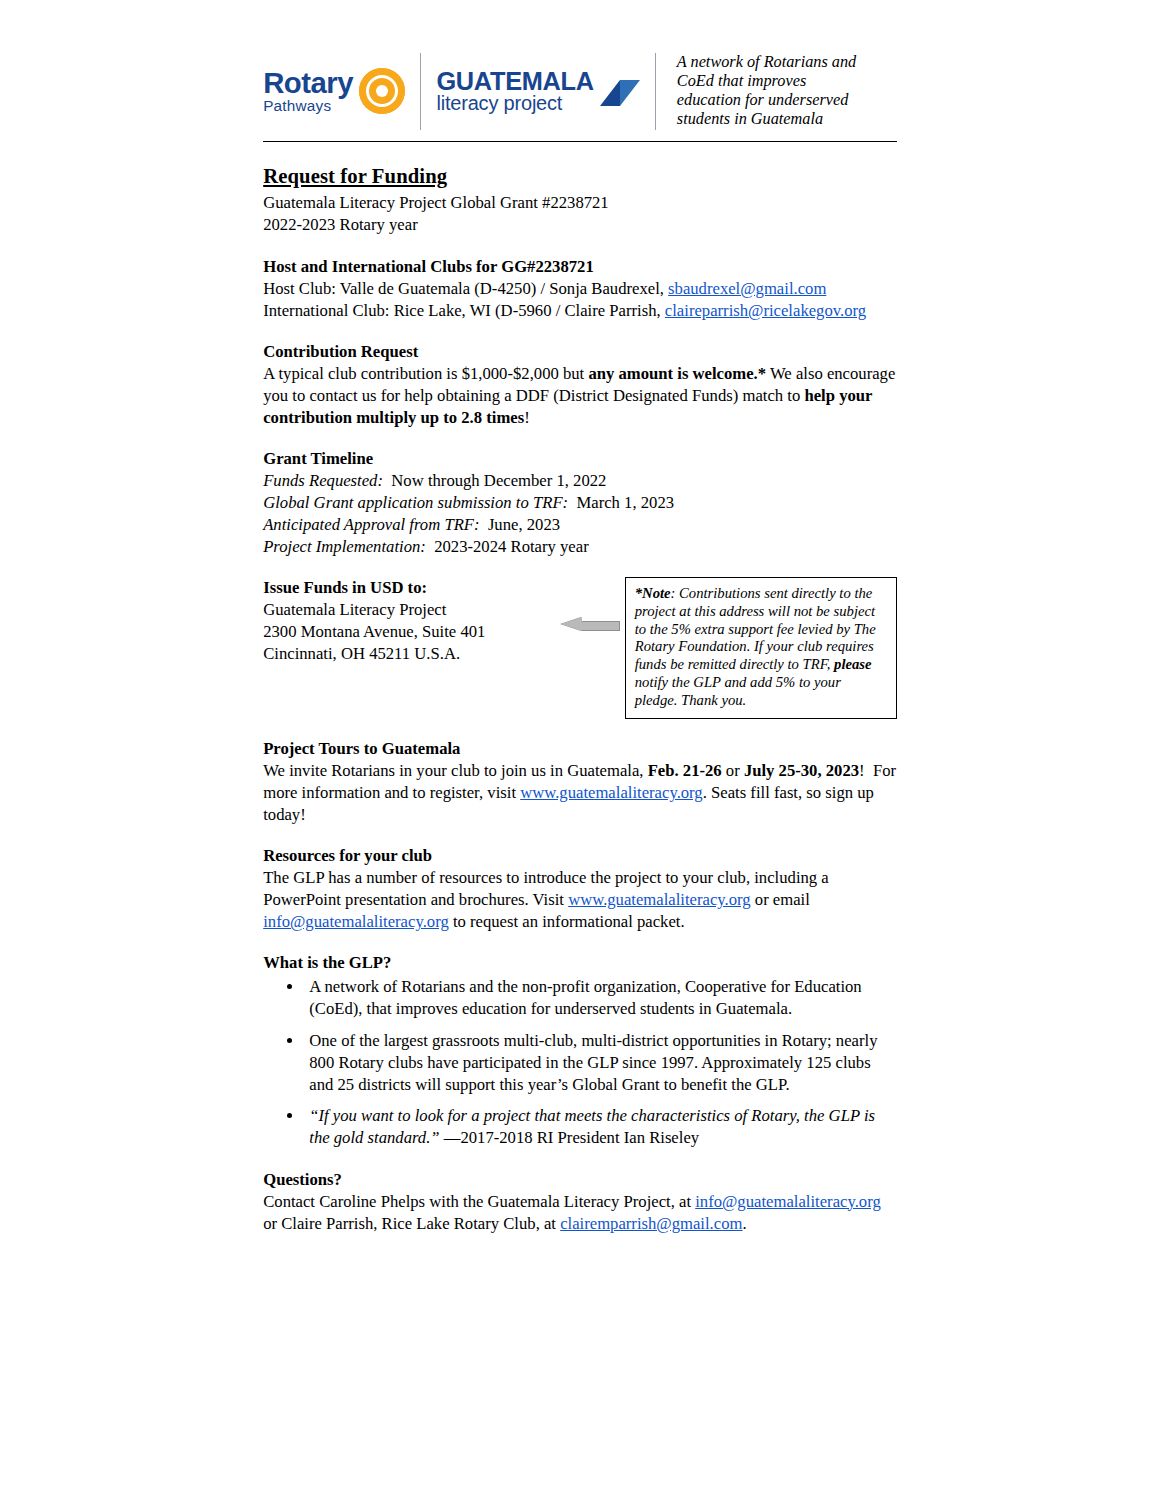Rotary Pathways
GUATEMALA literacy project
A network of Rotarians and CoEd that improves
education for underserved students in Guatemala
Request for Funding
Guatemala Literacy Project Global Grant #2238721
2022-2023 Rotary year
Host and International Clubs for GG#2238721
Host Club: Valle de Guatemala (D-4250) / Sonja Baudrexel, sbaudrexel@gmail.com
International Club: Rice Lake, WI (D-5960 / Claire Parrish, claireparrish@ricelakegov.org
Contribution Request
A typical club contribution is $1,000-$2,000 but any amount is welcome.* We also encourage you to contact us for help obtaining a DDF (District Designated Funds) match to help your contribution multiply up to 2.8 times!
Grant Timeline
Funds Requested: Now through December 1, 2022
Global Grant application submission to TRF: March 1, 2023
Anticipated Approval from TRF: June, 2023
Project Implementation: 2023-2024 Rotary year
Issue Funds in USD to:
Guatemala Literacy Project
2300 Montana Avenue, Suite 401
Cincinnati, OH 45211 U.S.A.
*Note: Contributions sent directly to the project at this address will not be subject to the 5% extra support fee levied by The Rotary Foundation. If your club requires funds be remitted directly to TRF, please notify the GLP and add 5% to your pledge. Thank you.
Project Tours to Guatemala
We invite Rotarians in your club to join us in Guatemala, Feb. 21-26 or July 25-30, 2023! For more information and to register, visit www.guatemalaliteracy.org. Seats fill fast, so sign up today!
Resources for your club
The GLP has a number of resources to introduce the project to your club, including a PowerPoint presentation and brochures. Visit www.guatemalaliteracy.org or email info@guatemalaliteracy.org to request an informational packet.
What is the GLP?
A network of Rotarians and the non-profit organization, Cooperative for Education (CoEd), that improves education for underserved students in Guatemala.
One of the largest grassroots multi-club, multi-district opportunities in Rotary; nearly 800 Rotary clubs have participated in the GLP since 1997. Approximately 125 clubs and 25 districts will support this year’s Global Grant to benefit the GLP.
“If you want to look for a project that meets the characteristics of Rotary, the GLP is the gold standard.” —2017-2018 RI President Ian Riseley
Questions?
Contact Caroline Phelps with the Guatemala Literacy Project, at info@guatemalaliteracy.org or Claire Parrish, Rice Lake Rotary Club, at clairemparrish@gmail.com.